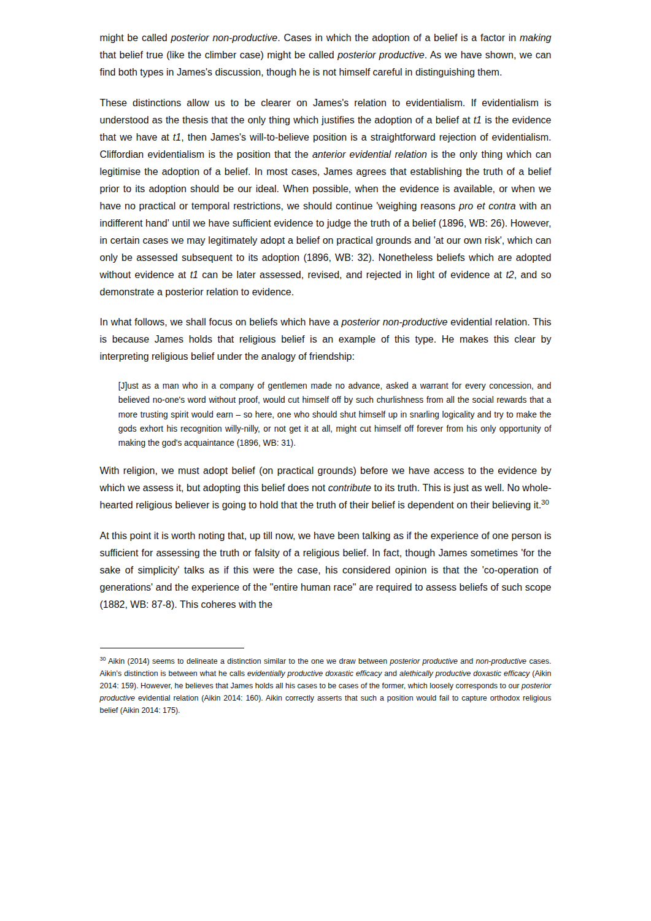might be called posterior non-productive. Cases in which the adoption of a belief is a factor in making that belief true (like the climber case) might be called posterior productive. As we have shown, we can find both types in James's discussion, though he is not himself careful in distinguishing them.
These distinctions allow us to be clearer on James's relation to evidentialism. If evidentialism is understood as the thesis that the only thing which justifies the adoption of a belief at t1 is the evidence that we have at t1, then James's will-to-believe position is a straightforward rejection of evidentialism. Cliffordian evidentialism is the position that the anterior evidential relation is the only thing which can legitimise the adoption of a belief. In most cases, James agrees that establishing the truth of a belief prior to its adoption should be our ideal. When possible, when the evidence is available, or when we have no practical or temporal restrictions, we should continue 'weighing reasons pro et contra with an indifferent hand' until we have sufficient evidence to judge the truth of a belief (1896, WB: 26). However, in certain cases we may legitimately adopt a belief on practical grounds and 'at our own risk', which can only be assessed subsequent to its adoption (1896, WB: 32). Nonetheless beliefs which are adopted without evidence at t1 can be later assessed, revised, and rejected in light of evidence at t2, and so demonstrate a posterior relation to evidence.
In what follows, we shall focus on beliefs which have a posterior non-productive evidential relation. This is because James holds that religious belief is an example of this type. He makes this clear by interpreting religious belief under the analogy of friendship:
[J]ust as a man who in a company of gentlemen made no advance, asked a warrant for every concession, and believed no-one's word without proof, would cut himself off by such churlishness from all the social rewards that a more trusting spirit would earn – so here, one who should shut himself up in snarling logicality and try to make the gods exhort his recognition willy-nilly, or not get it at all, might cut himself off forever from his only opportunity of making the god's acquaintance (1896, WB: 31).
With religion, we must adopt belief (on practical grounds) before we have access to the evidence by which we assess it, but adopting this belief does not contribute to its truth. This is just as well. No whole-hearted religious believer is going to hold that the truth of their belief is dependent on their believing it.30
At this point it is worth noting that, up till now, we have been talking as if the experience of one person is sufficient for assessing the truth or falsity of a religious belief. In fact, though James sometimes 'for the sake of simplicity' talks as if this were the case, his considered opinion is that the 'co-operation of generations' and the experience of the "entire human race" are required to assess beliefs of such scope (1882, WB: 87-8). This coheres with the
30 Aikin (2014) seems to delineate a distinction similar to the one we draw between posterior productive and non-productive cases. Aikin's distinction is between what he calls evidentially productive doxastic efficacy and alethically productive doxastic efficacy (Aikin 2014: 159). However, he believes that James holds all his cases to be cases of the former, which loosely corresponds to our posterior productive evidential relation (Aikin 2014: 160). Aikin correctly asserts that such a position would fail to capture orthodox religious belief (Aikin 2014: 175).